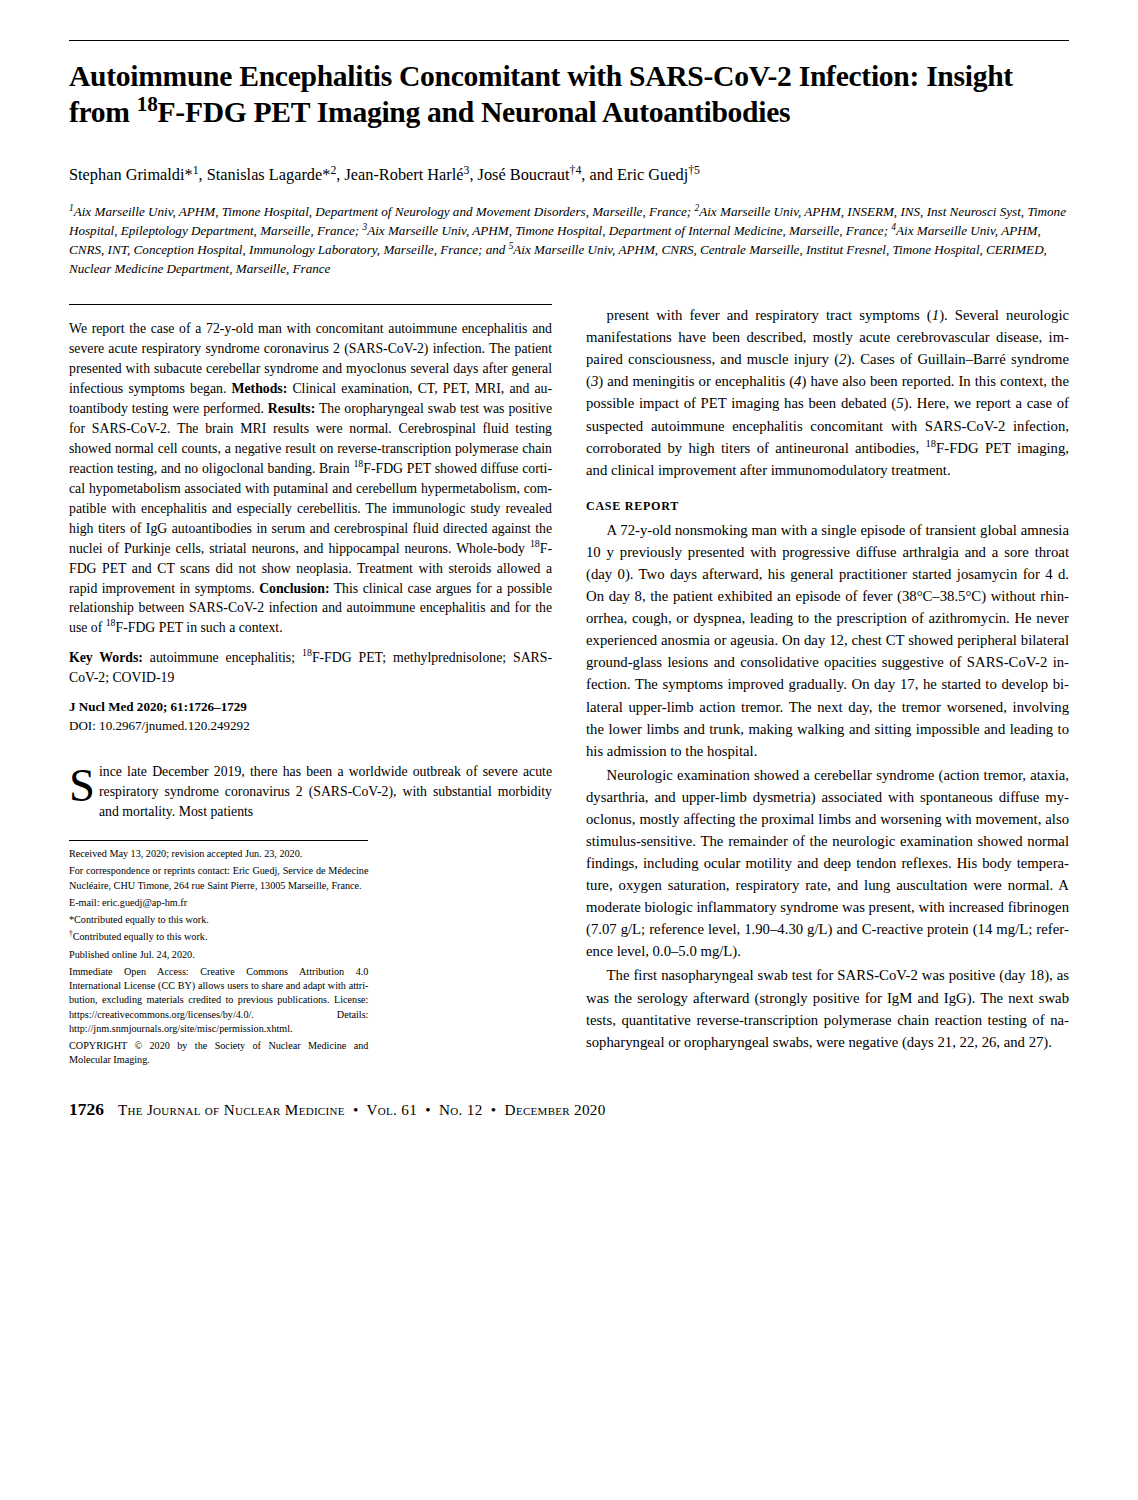Autoimmune Encephalitis Concomitant with SARS-CoV-2 Infection: Insight from 18F-FDG PET Imaging and Neuronal Autoantibodies
Stephan Grimaldi*1, Stanislas Lagarde*2, Jean-Robert Harlé3, José Boucraut†4, and Eric Guedj†5
1Aix Marseille Univ, APHM, Timone Hospital, Department of Neurology and Movement Disorders, Marseille, France; 2Aix Marseille Univ, APHM, INSERM, INS, Inst Neurosci Syst, Timone Hospital, Epileptology Department, Marseille, France; 3Aix Marseille Univ, APHM, Timone Hospital, Department of Internal Medicine, Marseille, France; 4Aix Marseille Univ, APHM, CNRS, INT, Conception Hospital, Immunology Laboratory, Marseille, France; and 5Aix Marseille Univ, APHM, CNRS, Centrale Marseille, Institut Fresnel, Timone Hospital, CERIMED, Nuclear Medicine Department, Marseille, France
We report the case of a 72-y-old man with concomitant autoimmune encephalitis and severe acute respiratory syndrome coronavirus 2 (SARS-CoV-2) infection. The patient presented with subacute cerebellar syndrome and myoclonus several days after general infectious symptoms began. Methods: Clinical examination, CT, PET, MRI, and autoantibody testing were performed. Results: The oropharyngeal swab test was positive for SARS-CoV-2. The brain MRI results were normal. Cerebrospinal fluid testing showed normal cell counts, a negative result on reverse-transcription polymerase chain reaction testing, and no oligoclonal banding. Brain 18F-FDG PET showed diffuse cortical hypometabolism associated with putaminal and cerebellum hypermetabolism, compatible with encephalitis and especially cerebellitis. The immunologic study revealed high titers of IgG autoantibodies in serum and cerebrospinal fluid directed against the nuclei of Purkinje cells, striatal neurons, and hippocampal neurons. Whole-body 18F-FDG PET and CT scans did not show neoplasia. Treatment with steroids allowed a rapid improvement in symptoms. Conclusion: This clinical case argues for a possible relationship between SARS-CoV-2 infection and autoimmune encephalitis and for the use of 18F-FDG PET in such a context.
Key Words: autoimmune encephalitis; 18F-FDG PET; methylprednisolone; SARS-CoV-2; COVID-19
J Nucl Med 2020; 61:1726–1729
DOI: 10.2967/jnumed.120.249292
Since late December 2019, there has been a worldwide outbreak of severe acute respiratory syndrome coronavirus 2 (SARS-CoV-2), with substantial morbidity and mortality. Most patients
Received May 13, 2020; revision accepted Jun. 23, 2020.
For correspondence or reprints contact: Eric Guedj, Service de Médecine Nucléaire, CHU Timone, 264 rue Saint Pierre, 13005 Marseille, France.
E-mail: eric.guedj@ap-hm.fr
*Contributed equally to this work.
†Contributed equally to this work.
Published online Jul. 24, 2020.
Immediate Open Access: Creative Commons Attribution 4.0 International License (CC BY) allows users to share and adapt with attribution, excluding materials credited to previous publications. License: https://creativecommons.org/licenses/by/4.0/. Details: http://jnm.snmjournals.org/site/misc/permission.xhtml.
COPYRIGHT © 2020 by the Society of Nuclear Medicine and Molecular Imaging.
present with fever and respiratory tract symptoms (1). Several neurologic manifestations have been described, mostly acute cerebrovascular disease, impaired consciousness, and muscle injury (2). Cases of Guillain–Barré syndrome (3) and meningitis or encephalitis (4) have also been reported. In this context, the possible impact of PET imaging has been debated (5). Here, we report a case of suspected autoimmune encephalitis concomitant with SARS-CoV-2 infection, corroborated by high titers of antineuronal antibodies, 18F-FDG PET imaging, and clinical improvement after immunomodulatory treatment.
CASE REPORT
A 72-y-old nonsmoking man with a single episode of transient global amnesia 10 y previously presented with progressive diffuse arthralgia and a sore throat (day 0). Two days afterward, his general practitioner started josamycin for 4 d. On day 8, the patient exhibited an episode of fever (38°C–38.5°C) without rhinorrhea, cough, or dyspnea, leading to the prescription of azithromycin. He never experienced anosmia or ageusia. On day 12, chest CT showed peripheral bilateral ground-glass lesions and consolidative opacities suggestive of SARS-CoV-2 infection. The symptoms improved gradually. On day 17, he started to develop bilateral upper-limb action tremor. The next day, the tremor worsened, involving the lower limbs and trunk, making walking and sitting impossible and leading to his admission to the hospital.
Neurologic examination showed a cerebellar syndrome (action tremor, ataxia, dysarthria, and upper-limb dysmetria) associated with spontaneous diffuse myoclonus, mostly affecting the proximal limbs and worsening with movement, also stimulus-sensitive. The remainder of the neurologic examination showed normal findings, including ocular motility and deep tendon reflexes. His body temperature, oxygen saturation, respiratory rate, and lung auscultation were normal. A moderate biologic inflammatory syndrome was present, with increased fibrinogen (7.07 g/L; reference level, 1.90–4.30 g/L) and C-reactive protein (14 mg/L; reference level, 0.0–5.0 mg/L).
The first nasopharyngeal swab test for SARS-CoV-2 was positive (day 18), as was the serology afterward (strongly positive for IgM and IgG). The next swab tests, quantitative reverse-transcription polymerase chain reaction testing of nasopharyngeal or oropharyngeal swabs, were negative (days 21, 22, 26, and 27).
1726 The Journal of Nuclear Medicine • Vol. 61 • No. 12 • December 2020